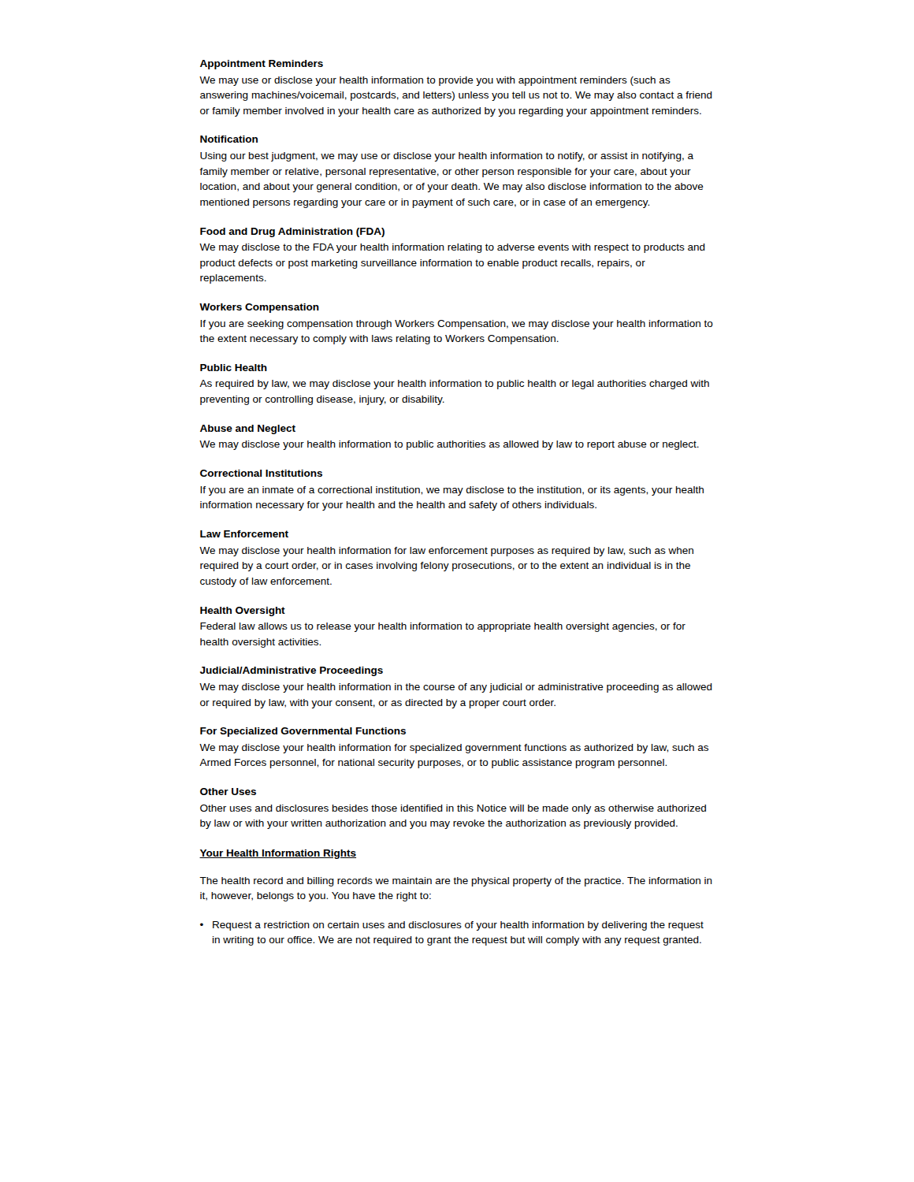Appointment Reminders
We may use or disclose your health information to provide you with appointment reminders (such as answering machines/voicemail, postcards, and letters) unless you tell us not to. We may also contact a friend or family member involved in your health care as authorized by you regarding your appointment reminders.
Notification
Using our best judgment, we may use or disclose your health information to notify, or assist in notifying, a family member or relative, personal representative, or other person responsible for your care, about your location, and about your general condition, or of your death. We may also disclose information to the above mentioned persons regarding your care or in payment of such care, or in case of an emergency.
Food and Drug Administration (FDA)
We may disclose to the FDA your health information relating to adverse events with respect to products and product defects or post marketing surveillance information to enable product recalls, repairs, or replacements.
Workers Compensation
If you are seeking compensation through Workers Compensation, we may disclose your health information to the extent necessary to comply with laws relating to Workers Compensation.
Public Health
As required by law, we may disclose your health information to public health or legal authorities charged with preventing or controlling disease, injury, or disability.
Abuse and Neglect
We may disclose your health information to public authorities as allowed by law to report abuse or neglect.
Correctional Institutions
If you are an inmate of a correctional institution, we may disclose to the institution, or its agents, your health information necessary for your health and the health and safety of others individuals.
Law Enforcement
We may disclose your health information for law enforcement purposes as required by law, such as when required by a court order, or in cases involving felony prosecutions, or to the extent an individual is in the custody of law enforcement.
Health Oversight
Federal law allows us to release your health information to appropriate health oversight agencies, or for health oversight activities.
Judicial/Administrative Proceedings
We may disclose your health information in the course of any judicial or administrative proceeding as allowed or required by law, with your consent, or as directed by a proper court order.
For Specialized Governmental Functions
We may disclose your health information for specialized government functions as authorized by law, such as Armed Forces personnel, for national security purposes, or to public assistance program personnel.
Other Uses
Other uses and disclosures besides those identified in this Notice will be made only as otherwise authorized by law or with your written authorization and you may revoke the authorization as previously provided.
Your Health Information Rights
The health record and billing records we maintain are the physical property of the practice. The information in it, however, belongs to you. You have the right to:
Request a restriction on certain uses and disclosures of your health information by delivering the request in writing to our office. We are not required to grant the request but will comply with any request granted.